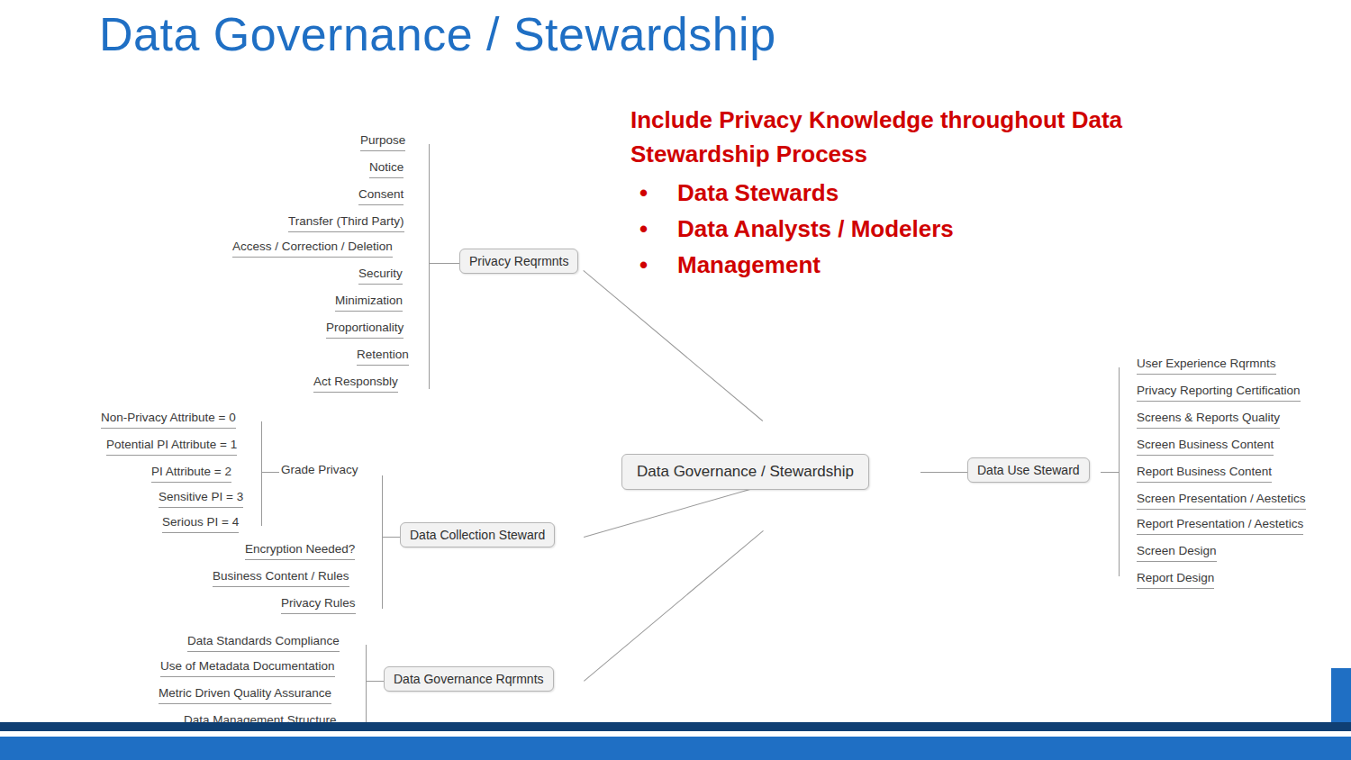Data Governance / Stewardship
Include Privacy Knowledge throughout Data Stewardship Process
Data Stewards
Data Analysts / Modelers
Management
Purpose
Notice
Consent
Transfer (Third Party)
Access / Correction / Deletion
Security
Minimization
Proportionality
Retention
Act Responsbly
Privacy Reqrmnts
Non-Privacy Attribute = 0
Potential PI Attribute = 1
PI Attribute = 2
Sensitive PI = 3
Serious PI = 4
Grade Privacy
Encryption Needed?
Business Content / Rules
Privacy Rules
Data Collection Steward
Data Standards Compliance
Use of Metadata Documentation
Metric Driven Quality Assurance
Data Management Structure
Data Governance Rqrmnts
Data Governance / Stewardship
Data Use Steward
User Experience Rqrmnts
Privacy Reporting Certification
Screens & Reports Quality
Screen Business Content
Report Business Content
Screen Presentation / Aestetics
Report Presentation / Aestetics
Screen Design
Report Design